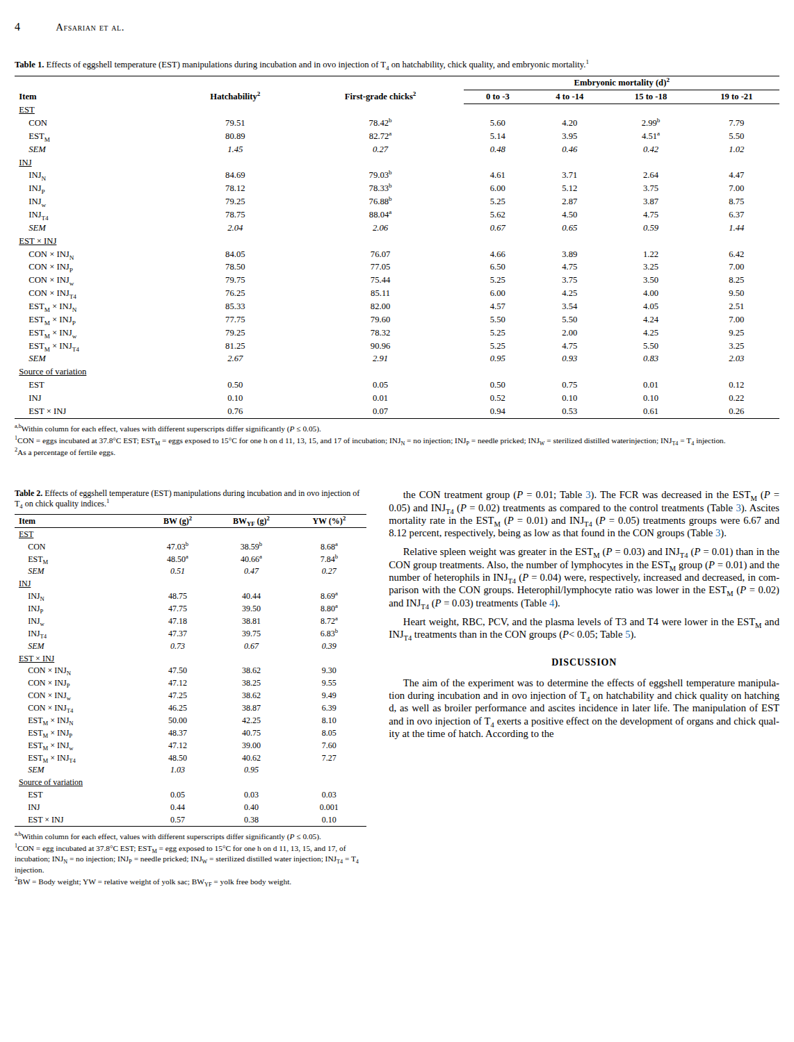4 Afsarian et al.
Table 1. Effects of eggshell temperature (EST) manipulations during incubation and in ovo injection of T 4 on hatchability, chick quality, and embryonic mortality. 1
| Item | Hatchability 2 | First-grade chicks 2 | Embryonic mortality (d) 2 |
| --- | --- | --- | --- |
| 0 to -3 | 4 to -14 | 15 to -18 | 19 to -21 |
| EST | | | | | | |
| CON | 79.51 | 78.42 b | 5.60 | 4.20 | 2.99 b | 7.79 |
| EST M | 80.89 | 82.72 a | 5.14 | 3.95 | 4.51 a | 5.50 |
| SEM | 1.45 | 0.27 | 0.48 | 0.46 | 0.42 | 1.02 |
| INJ | | | | | | |
| INJ N | 84.69 | 79.03 b | 4.61 | 3.71 | 2.64 | 4.47 |
| INJ P | 78.12 | 78.33 b | 6.00 | 5.12 | 3.75 | 7.00 |
| INJ w | 79.25 | 76.88 b | 5.25 | 2.87 | 3.87 | 8.75 |
| INJ T4 | 78.75 | 88.04 a | 5.62 | 4.50 | 4.75 | 6.37 |
| SEM | 2.04 | 2.06 | 0.67 | 0.65 | 0.59 | 1.44 |
| EST × INJ | | | | | | |
| CON × INJ N | 84.05 | 76.07 | 4.66 | 3.89 | 1.22 | 6.42 |
| CON × INJ P | 78.50 | 77.05 | 6.50 | 4.75 | 3.25 | 7.00 |
| CON × INJ w | 79.75 | 75.44 | 5.25 | 3.75 | 3.50 | 8.25 |
| CON × INJ T4 | 76.25 | 85.11 | 6.00 | 4.25 | 4.00 | 9.50 |
| EST M × INJ N | 85.33 | 82.00 | 4.57 | 3.54 | 4.05 | 2.51 |
| EST M × INJ P | 77.75 | 79.60 | 5.50 | 5.50 | 4.24 | 7.00 |
| EST M × INJ w | 79.25 | 78.32 | 5.25 | 2.00 | 4.25 | 9.25 |
| EST M × INJ T4 | 81.25 | 90.96 | 5.25 | 4.75 | 5.50 | 3.25 |
| SEM | 2.67 | 2.91 | 0.95 | 0.93 | 0.83 | 2.03 |
| Source of variation | | | | | | |
| EST | 0.50 | 0.05 | 0.50 | 0.75 | 0.01 | 0.12 |
| INJ | 0.10 | 0.01 | 0.52 | 0.10 | 0.10 | 0.22 |
| EST × INJ | 0.76 | 0.07 | 0.94 | 0.53 | 0.61 | 0.26 |
a,bWithin column for each effect, values with different superscripts differ significantly (P ≤ 0.05).
1CON = eggs incubated at 37.8°C EST; ESTM = eggs exposed to 15°C for one h on d 11, 13, 15, and 17 of incubation; INJN = no injection; INJP = needle pricked; INJW = sterilized distilled waterinjection; INJT4 = T4 injection.
2As a percentage of fertile eggs.
Table 2. Effects of eggshell temperature (EST) manipulations during incubation and in ovo injection of T 4 on chick quality indices. 1
| Item | BW (g) 2 | BW YF (g) 2 | YW (%) 2 |
| --- | --- | --- | --- |
| EST | | | |
| CON | 47.03 b | 38.59 b | 8.68 a |
| EST M | 48.50 a | 40.66 a | 7.84 b |
| SEM | 0.51 | 0.47 | 0.27 |
| INJ | | | |
| INJ N | 48.75 | 40.44 | 8.69 a |
| INJ P | 47.75 | 39.50 | 8.80 a |
| INJ w | 47.18 | 38.81 | 8.72 a |
| INJ T4 | 47.37 | 39.75 | 6.83 b |
| SEM | 0.73 | 0.67 | 0.39 |
| EST × INJ | | | |
| CON × INJ N | 47.50 | 38.62 | 9.30 |
| CON × INJ P | 47.12 | 38.25 | 9.55 |
| CON × INJ w | 47.25 | 38.62 | 9.49 |
| CON × INJ T4 | 46.25 | 38.87 | 6.39 |
| EST M × INJ N | 50.00 | 42.25 | 8.10 |
| EST M × INJ P | 48.37 | 40.75 | 8.05 |
| EST M × INJ w | 47.12 | 39.00 | 7.60 |
| EST M × INJ T4 | 48.50 | 40.62 | 7.27 |
| SEM | 1.03 | 0.95 | |
| Source of variation | | | |
| EST | 0.05 | 0.03 | 0.03 |
| INJ | 0.44 | 0.40 | 0.001 |
| EST × INJ | 0.57 | 0.38 | 0.10 |
a,bWithin column for each effect, values with different superscripts differ significantly (P ≤ 0.05).
1CON = egg incubated at 37.8°C EST; ESTM = egg exposed to 15°C for one h on d 11, 13, 15, and 17, of incubation; INJN = no injection; INJP = needle pricked; INJW = sterilized distilled water injection; INJT4 = T4 injection.
2BW = Body weight; YW = relative weight of yolk sac; BWYF = yolk free body weight.
the CON treatment group (P = 0.01; Table 3). The FCR was decreased in the ESTM (P = 0.05) and INJT4 (P = 0.02) treatments as compared to the control treatments (Table 3). Ascites mortality rate in the ESTM (P = 0.01) and INJT4 (P = 0.05) treatments groups were 6.67 and 8.12 percent, respectively, being as low as that found in the CON groups (Table 3).
Relative spleen weight was greater in the ESTM (P = 0.03) and INJT4 (P = 0.01) than in the CON group treatments. Also, the number of lymphocytes in the ESTM group (P = 0.01) and the number of heterophils in INJT4 (P = 0.04) were, respectively, increased and decreased, in comparison with the CON groups. Heterophil/lymphocyte ratio was lower in the ESTM (P = 0.02) and INJT4 (P = 0.03) treatments (Table 4).
Heart weight, RBC, PCV, and the plasma levels of T3 and T4 were lower in the ESTM and INJT4 treatments than in the CON groups (P< 0.05; Table 5).
DISCUSSION
The aim of the experiment was to determine the effects of eggshell temperature manipulation during incubation and in ovo injection of T4 on hatchability and chick quality on hatching d, as well as broiler performance and ascites incidence in later life. The manipulation of EST and in ovo injection of T4 exerts a positive effect on the development of organs and chick quality at the time of hatch. According to the